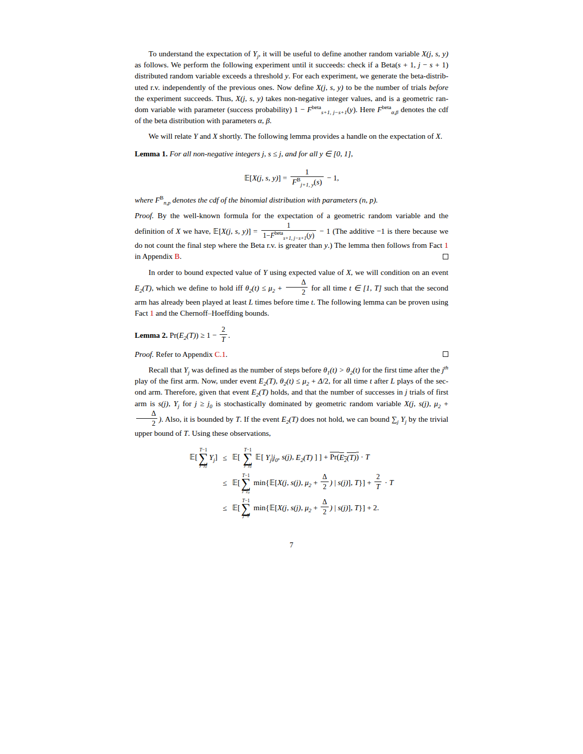To understand the expectation of Yj, it will be useful to define another random variable X(j, s, y) as follows. We perform the following experiment until it succeeds: check if a Beta(s + 1, j − s + 1) distributed random variable exceeds a threshold y. For each experiment, we generate the beta-distributed r.v. independently of the previous ones. Now define X(j, s, y) to be the number of trials before the experiment succeeds. Thus, X(j, s, y) takes non-negative integer values, and is a geometric random variable with parameter (success probability) 1 − Fbetas+1, j−s+1(y). Here Fbetaα,β denotes the cdf of the beta distribution with parameters α, β.
We will relate Y and X shortly. The following lemma provides a handle on the expectation of X.
Lemma 1. For all non-negative integers j, s ≤ j, and for all y ∈ [0, 1],
𝔼[X(j, s, y)] = 1 FBj+1, y(s) − 1,
where FBn,p denotes the cdf of the binomial distribution with parameters (n, p).
Proof. By the well-known formula for the expectation of a geometric random variable and the definition of X we have, 𝔼[X(j, s, y)] = 1 1−Fbetas+1, j−s+1(y) − 1 (The additive −1 is there because we do not count the final step where the Beta r.v. is greater than y.) The lemma then follows from Fact 1 in Appendix B.
In order to bound expected value of Y using expected value of X, we will condition on an event E2(T), which we define to hold iff θ2(t) ≤ μ2 + Δ 2 for all time t ∈ [1, T] such that the second arm has already been played at least L times before time t. The following lemma can be proven using Fact 1 and the Chernoff–Hoeffding bounds.
Lemma 2. Pr(E2(T)) ≥ 1 − 2 T.
Proof. Refer to Appendix C.1.
Recall that Yj was defined as the number of steps before θ1(t) > θ2(t) for the first time after the jth play of the first arm. Now, under event E2(T), θ2(t) ≤ μ2 + Δ/2, for all time t after L plays of the second arm. Therefore, given that event E2(T) holds, and that the number of successes in j trials of first arm is s(j), Yj for j ≥ j0 is stochastically dominated by geometric random variable X(j, s(j), μ2 + Δ 2). Also, it is bounded by T. If the event E2(T) does not hold, we can bound ∑j Yj by the trivial upper bound of T. Using these observations,
| 𝔼 [ T −1 ∑ j = j 0 Y j ] | ≤ | 𝔼 [ T −1 ∑ j = j 0 𝔼 [ Y j / j 0 , s(j) , E 2 (T) ] ] + Pr ( E 2 (T) ) · T |
| | ≤ | 𝔼 [ T −1 ∑ j = j 0 min { 𝔼 [ X(j, s(j), μ 2 + Δ 2 ) / s(j) ], T }] + 2 T · T |
| | ≤ | 𝔼 [ T −1 ∑ j =0 min { 𝔼 [ X(j, s(j), μ 2 + Δ 2 ) / s(j) ], T }] + 2. |
7